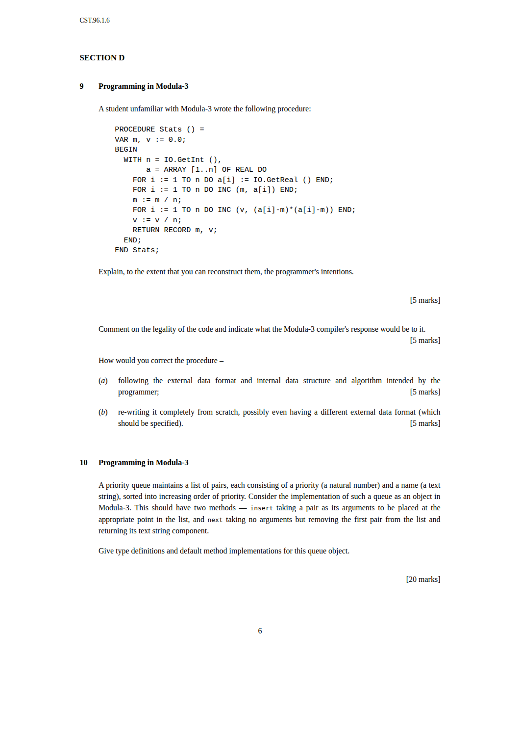CST.96.1.6
SECTION D
9 Programming in Modula-3
A student unfamiliar with Modula-3 wrote the following procedure:
PROCEDURE Stats () =
VAR m, v := 0.0;
BEGIN
  WITH n = IO.GetInt (),
       a = ARRAY [1..n] OF REAL DO
    FOR i := 1 TO n DO a[i] := IO.GetReal () END;
    FOR i := 1 TO n DO INC (m, a[i]) END;
    m := m / n;
    FOR i := 1 TO n DO INC (v, (a[i]-m)*(a[i]-m)) END;
    v := v / n;
    RETURN RECORD m, v;
  END;
END Stats;
Explain, to the extent that you can reconstruct them, the programmer's intentions.
[5 marks]
Comment on the legality of the code and indicate what the Modula-3 compiler's response would be to it. [5 marks]
How would you correct the procedure –
(a) following the external data format and internal data structure and algorithm intended by the programmer; [5 marks]
(b) re-writing it completely from scratch, possibly even having a different external data format (which should be specified). [5 marks]
10 Programming in Modula-3
A priority queue maintains a list of pairs, each consisting of a priority (a natural number) and a name (a text string), sorted into increasing order of priority. Consider the implementation of such a queue as an object in Modula-3. This should have two methods — insert taking a pair as its arguments to be placed at the appropriate point in the list, and next taking no arguments but removing the first pair from the list and returning its text string component.
Give type definitions and default method implementations for this queue object.
[20 marks]
6